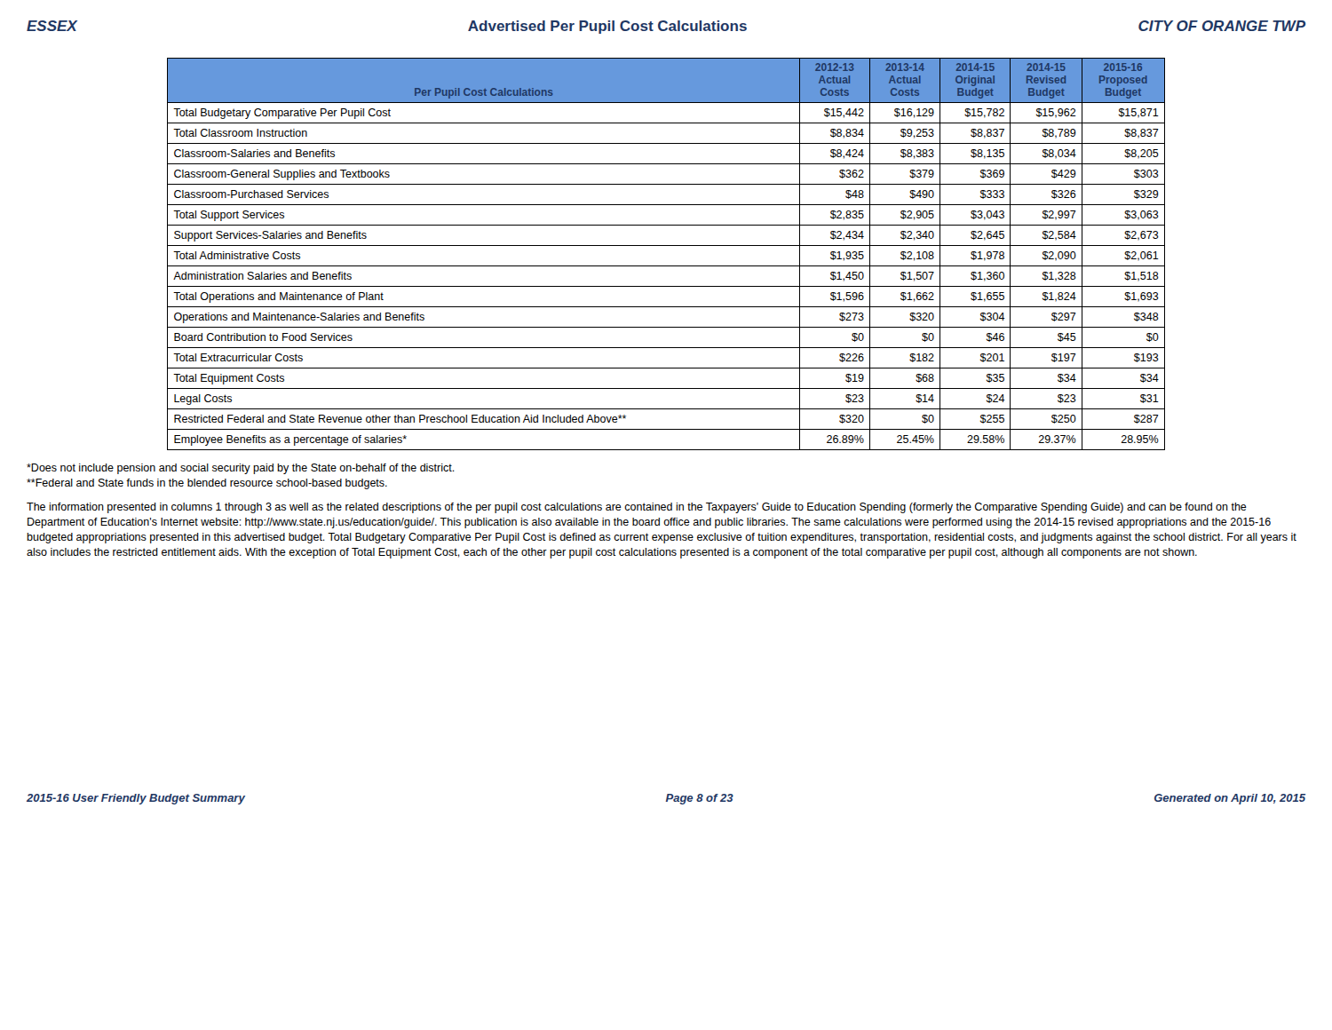ESSEX
Advertised Per Pupil Cost Calculations
CITY OF ORANGE TWP
| Per Pupil Cost Calculations | 2012-13 Actual Costs | 2013-14 Actual Costs | 2014-15 Original Budget | 2014-15 Revised Budget | 2015-16 Proposed Budget |
| --- | --- | --- | --- | --- | --- |
| Total Budgetary Comparative Per Pupil Cost | $15,442 | $16,129 | $15,782 | $15,962 | $15,871 |
| Total Classroom Instruction | $8,834 | $9,253 | $8,837 | $8,789 | $8,837 |
| Classroom-Salaries and Benefits | $8,424 | $8,383 | $8,135 | $8,034 | $8,205 |
| Classroom-General Supplies and Textbooks | $362 | $379 | $369 | $429 | $303 |
| Classroom-Purchased Services | $48 | $490 | $333 | $326 | $329 |
| Total Support Services | $2,835 | $2,905 | $3,043 | $2,997 | $3,063 |
| Support Services-Salaries and Benefits | $2,434 | $2,340 | $2,645 | $2,584 | $2,673 |
| Total Administrative Costs | $1,935 | $2,108 | $1,978 | $2,090 | $2,061 |
| Administration Salaries and Benefits | $1,450 | $1,507 | $1,360 | $1,328 | $1,518 |
| Total Operations and Maintenance of Plant | $1,596 | $1,662 | $1,655 | $1,824 | $1,693 |
| Operations and Maintenance-Salaries and Benefits | $273 | $320 | $304 | $297 | $348 |
| Board Contribution to Food Services | $0 | $0 | $46 | $45 | $0 |
| Total Extracurricular Costs | $226 | $182 | $201 | $197 | $193 |
| Total Equipment Costs | $19 | $68 | $35 | $34 | $34 |
| Legal Costs | $23 | $14 | $24 | $23 | $31 |
| Restricted Federal and State Revenue other than Preschool Education Aid Included Above** | $320 | $0 | $255 | $250 | $287 |
| Employee Benefits as a percentage of salaries* | 26.89% | 25.45% | 29.58% | 29.37% | 28.95% |
*Does not include pension and social security paid by the State on-behalf of the district.
**Federal and State funds in the blended resource school-based budgets.
The information presented in columns 1 through 3 as well as the related descriptions of the per pupil cost calculations are contained in the Taxpayers' Guide to Education Spending (formerly the Comparative Spending Guide) and can be found on the Department of Education's Internet website: http://www.state.nj.us/education/guide/. This publication is also available in the board office and public libraries. The same calculations were performed using the 2014-15 revised appropriations and the 2015-16 budgeted appropriations presented in this advertised budget. Total Budgetary Comparative Per Pupil Cost is defined as current expense exclusive of tuition expenditures, transportation, residential costs, and judgments against the school district. For all years it also includes the restricted entitlement aids. With the exception of Total Equipment Cost, each of the other per pupil cost calculations presented is a component of the total comparative per pupil cost, although all components are not shown.
2015-16 User Friendly Budget Summary
Page 8 of 23
Generated on April 10, 2015